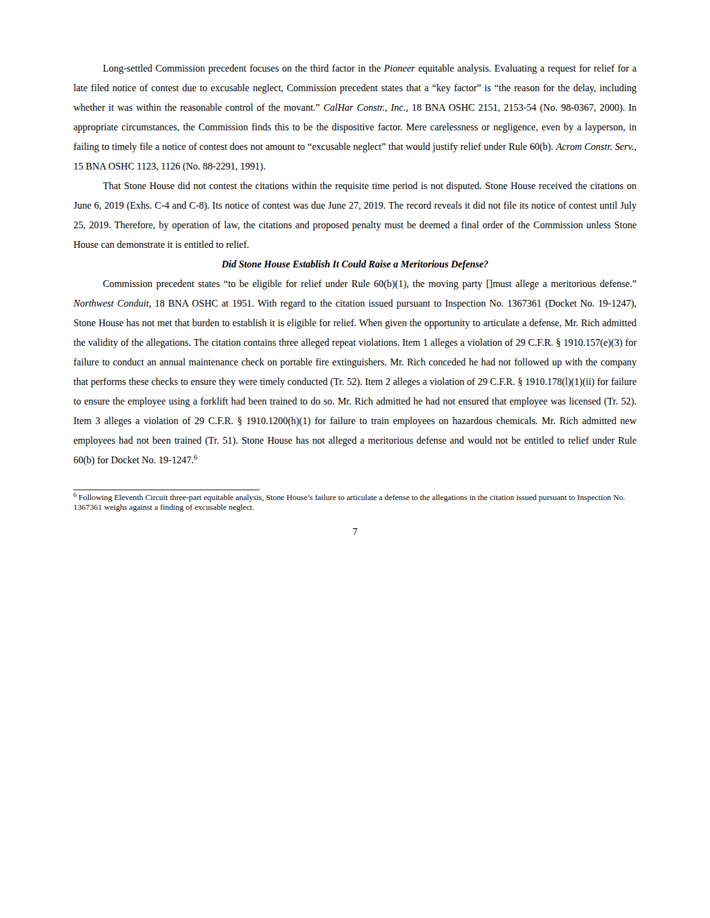Long-settled Commission precedent focuses on the third factor in the Pioneer equitable analysis. Evaluating a request for relief for a late filed notice of contest due to excusable neglect, Commission precedent states that a “key factor” is “the reason for the delay, including whether it was within the reasonable control of the movant.” CalHar Constr., Inc., 18 BNA OSHC 2151, 2153-54 (No. 98-0367, 2000). In appropriate circumstances, the Commission finds this to be the dispositive factor. Mere carelessness or negligence, even by a layperson, in failing to timely file a notice of contest does not amount to “excusable neglect” that would justify relief under Rule 60(b). Acrom Constr. Serv., 15 BNA OSHC 1123, 1126 (No. 88-2291, 1991).
That Stone House did not contest the citations within the requisite time period is not disputed. Stone House received the citations on June 6, 2019 (Exhs. C-4 and C-8). Its notice of contest was due June 27, 2019. The record reveals it did not file its notice of contest until July 25, 2019. Therefore, by operation of law, the citations and proposed penalty must be deemed a final order of the Commission unless Stone House can demonstrate it is entitled to relief.
Did Stone House Establish It Could Raise a Meritorious Defense?
Commission precedent states “to be eligible for relief under Rule 60(b)(1), the moving party []must allege a meritorious defense.” Northwest Conduit, 18 BNA OSHC at 1951. With regard to the citation issued pursuant to Inspection No. 1367361 (Docket No. 19-1247), Stone House has not met that burden to establish it is eligible for relief. When given the opportunity to articulate a defense, Mr. Rich admitted the validity of the allegations. The citation contains three alleged repeat violations. Item 1 alleges a violation of 29 C.F.R. § 1910.157(e)(3) for failure to conduct an annual maintenance check on portable fire extinguishers. Mr. Rich conceded he had not followed up with the company that performs these checks to ensure they were timely conducted (Tr. 52). Item 2 alleges a violation of 29 C.F.R. § 1910.178(l)(1)(ii) for failure to ensure the employee using a forklift had been trained to do so. Mr. Rich admitted he had not ensured that employee was licensed (Tr. 52). Item 3 alleges a violation of 29 C.F.R. § 1910.1200(h)(1) for failure to train employees on hazardous chemicals. Mr. Rich admitted new employees had not been trained (Tr. 51). Stone House has not alleged a meritorious defense and would not be entitled to relief under Rule 60(b) for Docket No. 19-1247.6
6 Following Eleventh Circuit three-part equitable analysis, Stone House’s failure to articulate a defense to the allegations in the citation issued pursuant to Inspection No. 1367361 weighs against a finding of excusable neglect.
7